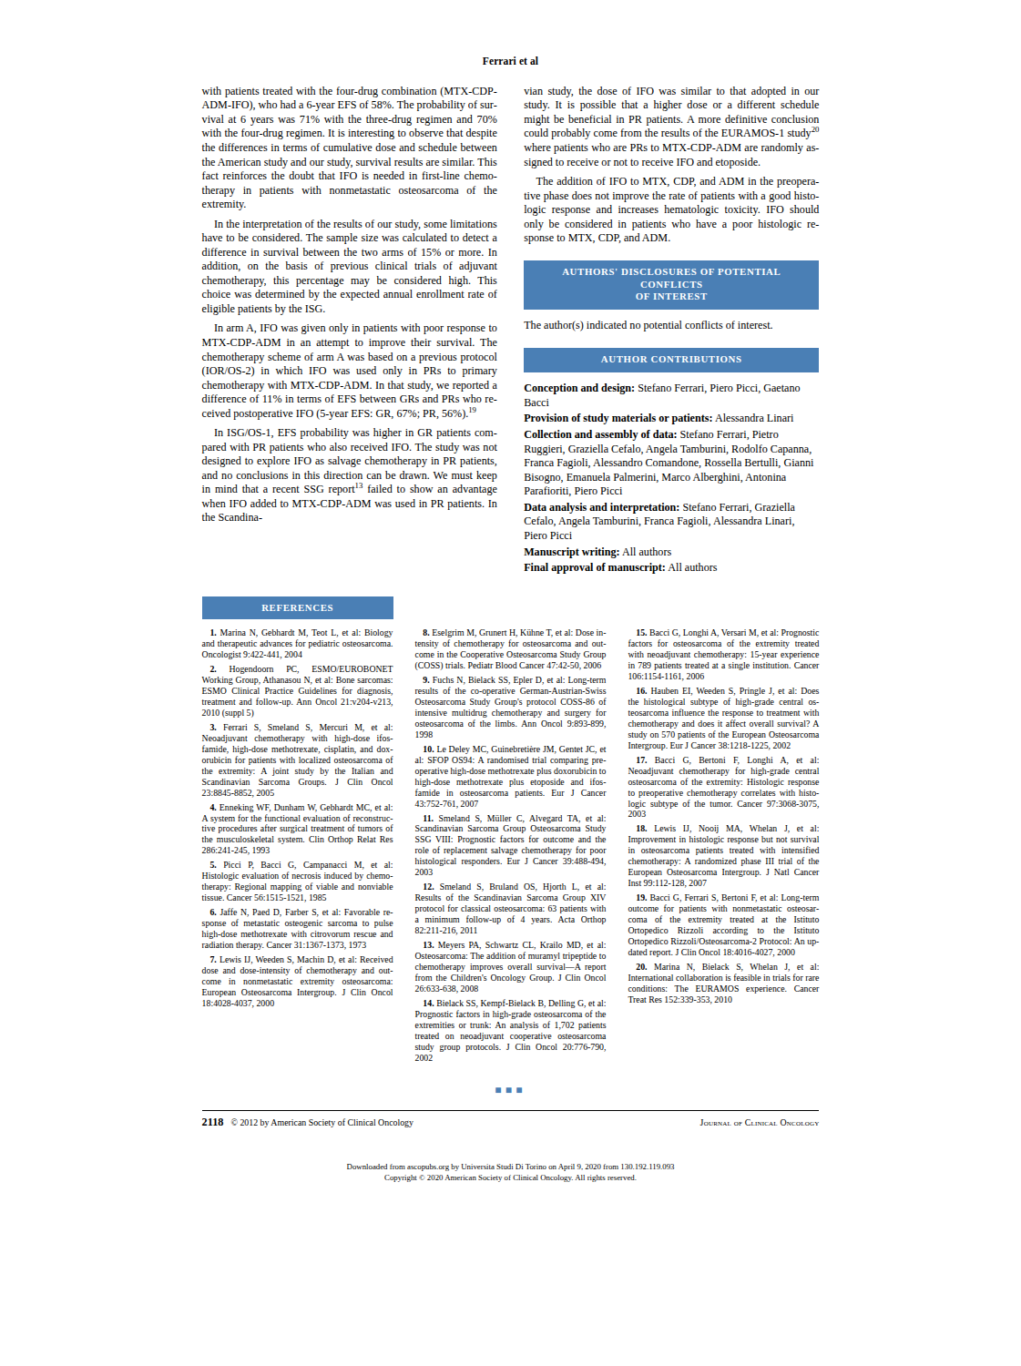Ferrari et al
with patients treated with the four-drug combination (MTX-CDP-ADM-IFO), who had a 6-year EFS of 58%. The probability of survival at 6 years was 71% with the three-drug regimen and 70% with the four-drug regimen. It is interesting to observe that despite the differences in terms of cumulative dose and schedule between the American study and our study, survival results are similar. This fact reinforces the doubt that IFO is needed in first-line chemotherapy in patients with nonmetastatic osteosarcoma of the extremity.
In the interpretation of the results of our study, some limitations have to be considered. The sample size was calculated to detect a difference in survival between the two arms of 15% or more. In addition, on the basis of previous clinical trials of adjuvant chemotherapy, this percentage may be considered high. This choice was determined by the expected annual enrollment rate of eligible patients by the ISG.
In arm A, IFO was given only in patients with poor response to MTX-CDP-ADM in an attempt to improve their survival. The chemotherapy scheme of arm A was based on a previous protocol (IOR/OS-2) in which IFO was used only in PRs to primary chemotherapy with MTX-CDP-ADM. In that study, we reported a difference of 11% in terms of EFS between GRs and PRs who received postoperative IFO (5-year EFS: GR, 67%; PR, 56%).19
In ISG/OS-1, EFS probability was higher in GR patients compared with PR patients who also received IFO. The study was not designed to explore IFO as salvage chemotherapy in PR patients, and no conclusions in this direction can be drawn. We must keep in mind that a recent SSG report13 failed to show an advantage when IFO added to MTX-CDP-ADM was used in PR patients. In the Scandina-
vian study, the dose of IFO was similar to that adopted in our study. It is possible that a higher dose or a different schedule might be beneficial in PR patients. A more definitive conclusion could probably come from the results of the EURAMOS-1 study20 where patients who are PRs to MTX-CDP-ADM are randomly assigned to receive or not to receive IFO and etoposide.
The addition of IFO to MTX, CDP, and ADM in the preoperative phase does not improve the rate of patients with a good histologic response and increases hematologic toxicity. IFO should only be considered in patients who have a poor histologic response to MTX, CDP, and ADM.
AUTHORS' DISCLOSURES OF POTENTIAL CONFLICTS
OF INTEREST
The author(s) indicated no potential conflicts of interest.
AUTHOR CONTRIBUTIONS
Conception and design: Stefano Ferrari, Piero Picci, Gaetano Bacci
Provision of study materials or patients: Alessandra Linari
Collection and assembly of data: Stefano Ferrari, Pietro Ruggieri, Graziella Cefalo, Angela Tamburini, Rodolfo Capanna, Franca Fagioli, Alessandro Comandone, Rossella Bertulli, Gianni Bisogno, Emanuela Palmerini, Marco Alberghini, Antonina Parafioriti, Piero Picci
Data analysis and interpretation: Stefano Ferrari, Graziella Cefalo, Angela Tamburini, Franca Fagioli, Alessandra Linari, Piero Picci
Manuscript writing: All authors
Final approval of manuscript: All authors
REFERENCES
1. Marina N, Gebhardt M, Teot L, et al: Biology and therapeutic advances for pediatric osteosarcoma. Oncologist 9:422-441, 2004
2. Hogendoorn PC, ESMO/EUROBONET Working Group, Athanasou N, et al: Bone sarcomas: ESMO Clinical Practice Guidelines for diagnosis, treatment and follow-up. Ann Oncol 21:v204-v213, 2010 (suppl 5)
3. Ferrari S, Smeland S, Mercuri M, et al: Neoadjuvant chemotherapy with high-dose ifosfamide, high-dose methotrexate, cisplatin, and doxorubicin for patients with localized osteosarcoma of the extremity: A joint study by the Italian and Scandinavian Sarcoma Groups. J Clin Oncol 23:8845-8852, 2005
4. Enneking WF, Dunham W, Gebhardt MC, et al: A system for the functional evaluation of reconstructive procedures after surgical treatment of tumors of the musculoskeletal system. Clin Orthop Relat Res 286:241-245, 1993
5. Picci P, Bacci G, Campanacci M, et al: Histologic evaluation of necrosis induced by chemotherapy: Regional mapping of viable and nonviable tissue. Cancer 56:1515-1521, 1985
6. Jaffe N, Paed D, Farber S, et al: Favorable response of metastatic osteogenic sarcoma to pulse high-dose methotrexate with citrovorum rescue and radiation therapy. Cancer 31:1367-1373, 1973
7. Lewis IJ, Weeden S, Machin D, et al: Received dose and dose-intensity of chemotherapy and outcome in nonmetastatic extremity osteosarcoma: European Osteosarcoma Intergroup. J Clin Oncol 18:4028-4037, 2000
8. Eselgrim M, Grunert H, Kühne T, et al: Dose intensity of chemotherapy for osteosarcoma and outcome in the Cooperative Osteosarcoma Study Group (COSS) trials. Pediatr Blood Cancer 47:42-50, 2006
9. Fuchs N, Bielack SS, Epler D, et al: Long-term results of the co-operative German-Austrian-Swiss Osteosarcoma Study Group's protocol COSS-86 of intensive multidrug chemotherapy and surgery for osteosarcoma of the limbs. Ann Oncol 9:893-899, 1998
10. Le Deley MC, Guinebretière JM, Gentet JC, et al: SFOP OS94: A randomised trial comparing preoperative high-dose methotrexate plus doxorubicin to high-dose methotrexate plus etoposide and ifosfamide in osteosarcoma patients. Eur J Cancer 43:752-761, 2007
11. Smeland S, Müller C, Alvegard TA, et al: Scandinavian Sarcoma Group Osteosarcoma Study SSG VIII: Prognostic factors for outcome and the role of replacement salvage chemotherapy for poor histological responders. Eur J Cancer 39:488-494, 2003
12. Smeland S, Bruland OS, Hjorth L, et al: Results of the Scandinavian Sarcoma Group XIV protocol for classical osteosarcoma: 63 patients with a minimum follow-up of 4 years. Acta Orthop 82:211-216, 2011
13. Meyers PA, Schwartz CL, Krailo MD, et al: Osteosarcoma: The addition of muramyl tripeptide to chemotherapy improves overall survival—A report from the Children's Oncology Group. J Clin Oncol 26:633-638, 2008
14. Bielack SS, Kempf-Bielack B, Delling G, et al: Prognostic factors in high-grade osteosarcoma of the extremities or trunk: An analysis of 1,702 patients treated on neoadjuvant cooperative osteosarcoma study group protocols. J Clin Oncol 20:776-790, 2002
15. Bacci G, Longhi A, Versari M, et al: Prognostic factors for osteosarcoma of the extremity treated with neoadjuvant chemotherapy: 15-year experience in 789 patients treated at a single institution. Cancer 106:1154-1161, 2006
16. Hauben EI, Weeden S, Pringle J, et al: Does the histological subtype of high-grade central osteosarcoma influence the response to treatment with chemotherapy and does it affect overall survival? A study on 570 patients of the European Osteosarcoma Intergroup. Eur J Cancer 38:1218-1225, 2002
17. Bacci G, Bertoni F, Longhi A, et al: Neoadjuvant chemotherapy for high-grade central osteosarcoma of the extremity: Histologic response to preoperative chemotherapy correlates with histologic subtype of the tumor. Cancer 97:3068-3075, 2003
18. Lewis IJ, Nooij MA, Whelan J, et al: Improvement in histologic response but not survival in osteosarcoma patients treated with intensified chemotherapy: A randomized phase III trial of the European Osteosarcoma Intergroup. J Natl Cancer Inst 99:112-128, 2007
19. Bacci G, Ferrari S, Bertoni F, et al: Long-term outcome for patients with nonmetastatic osteosarcoma of the extremity treated at the Istituto Ortopedico Rizzoli according to the Istituto Ortopedico Rizzoli/Osteosarcoma-2 Protocol: An updated report. J Clin Oncol 18:4016-4027, 2000
20. Marina N, Bielack S, Whelan J, et al: International collaboration is feasible in trials for rare conditions: The EURAMOS experience. Cancer Treat Res 152:339-353, 2010
■■■
2118© 2012 by American Society of Clinical Oncology
Journal of Clinical Oncology
Downloaded from ascopubs.org by Universita Studi Di Torino on April 9, 2020 from 130.192.119.093
Copyright © 2020 American Society of Clinical Oncology. All rights reserved.